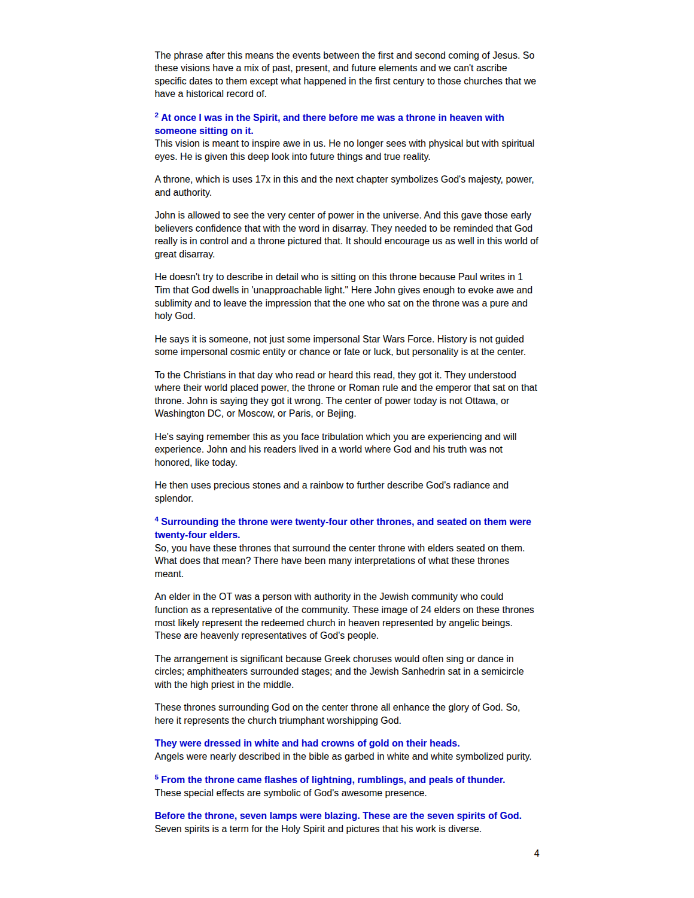The phrase after this means the events between the first and second coming of Jesus. So these visions have a mix of past, present, and future elements and we can't ascribe specific dates to them except what happened in the first century to those churches that we have a historical record of.
2 At once I was in the Spirit, and there before me was a throne in heaven with someone sitting on it.
This vision is meant to inspire awe in us. He no longer sees with physical but with spiritual eyes. He is given this deep look into future things and true reality.
A throne, which is uses 17x in this and the next chapter symbolizes God's majesty, power, and authority.
John is allowed to see the very center of power in the universe. And this gave those early believers confidence that with the word in disarray. They needed to be reminded that God really is in control and a throne pictured that. It should encourage us as well in this world of great disarray.
He doesn't try to describe in detail who is sitting on this throne because Paul writes in 1 Tim that God dwells in 'unapproachable light." Here John gives enough to evoke awe and sublimity and to leave the impression that the one who sat on the throne was a pure and holy God.
He says it is someone, not just some impersonal Star Wars Force. History is not guided some impersonal cosmic entity or chance or fate or luck, but personality is at the center.
To the Christians in that day who read or heard this read, they got it. They understood where their world placed power, the throne or Roman rule and the emperor that sat on that throne. John is saying they got it wrong. The center of power today is not Ottawa, or Washington DC, or Moscow, or Paris, or Bejing.
He's saying remember this as you face tribulation which you are experiencing and will experience. John and his readers lived in a world where God and his truth was not honored, like today.
He then uses precious stones and a rainbow to further describe God's radiance and splendor.
4 Surrounding the throne were twenty-four other thrones, and seated on them were twenty-four elders.
So, you have these thrones that surround the center throne with elders seated on them. What does that mean? There have been many interpretations of what these thrones meant.
An elder in the OT was a person with authority in the Jewish community who could function as a representative of the community. These image of 24 elders on these thrones most likely represent the redeemed church in heaven represented by angelic beings. These are heavenly representatives of God's people.
The arrangement is significant because Greek choruses would often sing or dance in circles; amphitheaters surrounded stages; and the Jewish Sanhedrin sat in a semicircle with the high priest in the middle.
These thrones surrounding God on the center throne all enhance the glory of God. So, here it represents the church triumphant worshipping God.
They were dressed in white and had crowns of gold on their heads.
Angels were nearly described in the bible as garbed in white and white symbolized purity.
5 From the throne came flashes of lightning, rumblings, and peals of thunder.
These special effects are symbolic of God's awesome presence.
Before the throne, seven lamps were blazing. These are the seven spirits of God.
Seven spirits is a term for the Holy Spirit and pictures that his work is diverse.
4